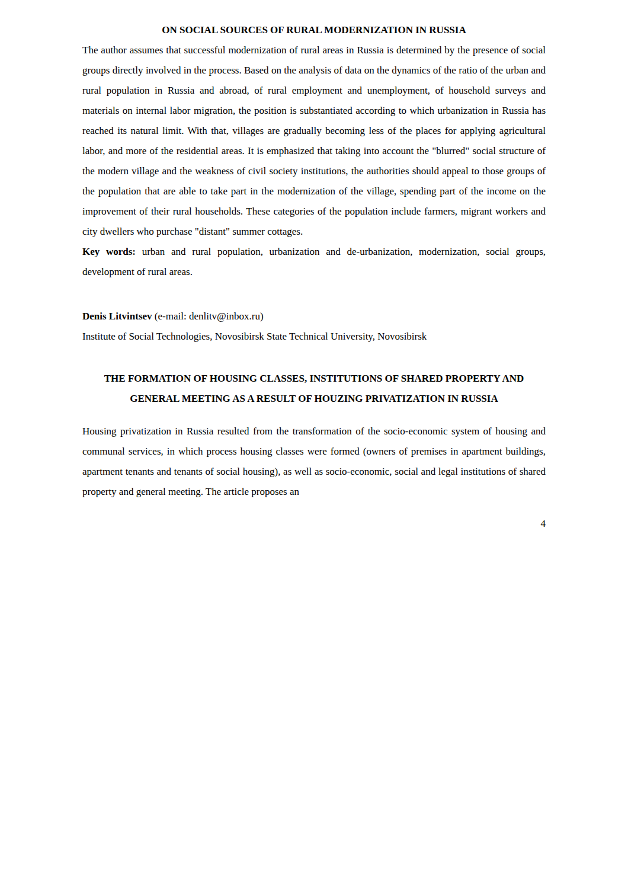ON SOCIAL SOURCES OF RURAL MODERNIZATION IN RUSSIA
The author assumes that successful modernization of rural areas in Russia is determined by the presence of social groups directly involved in the process. Based on the analysis of data on the dynamics of the ratio of the urban and rural population in Russia and abroad, of rural employment and unemployment, of household surveys and materials on internal labor migration, the position is substantiated according to which urbanization in Russia has reached its natural limit. With that, villages are gradually becoming less of the places for applying agricultural labor, and more of the residential areas. It is emphasized that taking into account the "blurred" social structure of the modern village and the weakness of civil society institutions, the authorities should appeal to those groups of the population that are able to take part in the modernization of the village, spending part of the income on the improvement of their rural households. These categories of the population include farmers, migrant workers and city dwellers who purchase "distant" summer cottages.
Key words: urban and rural population, urbanization and de-urbanization, modernization, social groups, development of rural areas.
Denis Litvintsev (e-mail: denlitv@inbox.ru)
Institute of Social Technologies, Novosibirsk State Technical University, Novosibirsk
THE FORMATION OF HOUSING CLASSES, INSTITUTIONS OF SHARED PROPERTY AND GENERAL MEETING AS A RESULT OF HOUZING PRIVATIZATION IN RUSSIA
Housing privatization in Russia resulted from the transformation of the socio-economic system of housing and communal services, in which process housing classes were formed (owners of premises in apartment buildings, apartment tenants and tenants of social housing), as well as socio-economic, social and legal institutions of shared property and general meeting. The article proposes an
4